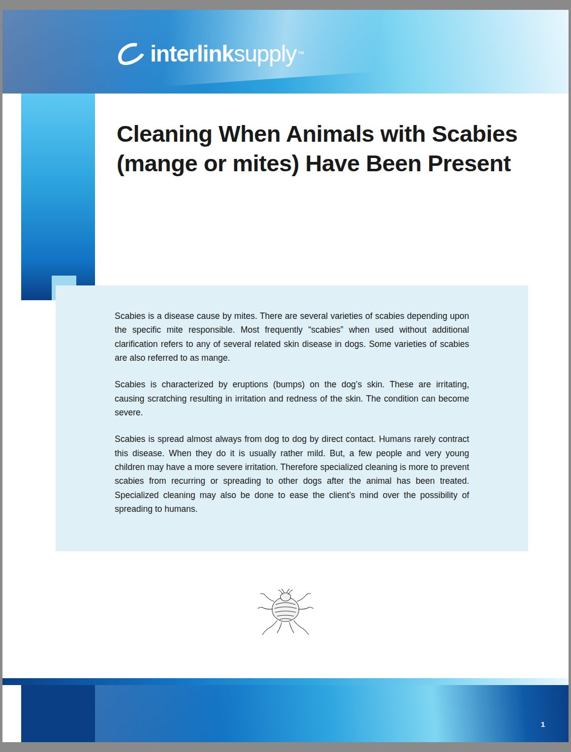interlink supply™
Cleaning When Animals with Scabies (mange or mites) Have Been Present
Scabies is a disease cause by mites. There are several varieties of scabies depending upon the specific mite responsible. Most frequently “scabies” when used without additional clarification refers to any of several related skin disease in dogs. Some varieties of scabies are also referred to as mange.
Scabies is characterized by eruptions (bumps) on the dog’s skin. These are irritating, causing scratching resulting in irritation and redness of the skin. The condition can become severe.
Scabies is spread almost always from dog to dog by direct contact. Humans rarely contract this disease. When they do it is usually rather mild. But, a few people and very young children may have a more severe irritation. Therefore specialized cleaning is more to prevent scabies from recurring or spreading to other dogs after the animal has been treated. Specialized cleaning may also be done to ease the client’s mind over the possibility of spreading to humans.
1